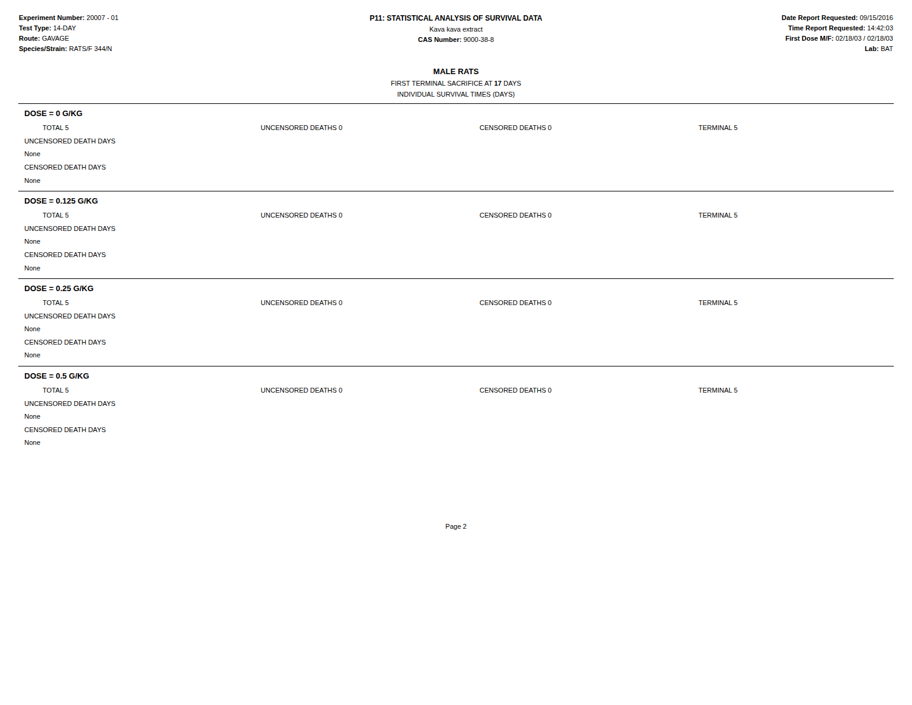| Experiment Number: 20007 - 01 Test Type: 14-DAY Route: GAVAGE Species/Strain: RATS/F 344/N | P11: STATISTICAL ANALYSIS OF SURVIVAL DATA Kava kava extract CAS Number: 9000-38-8 | Date Report Requested: 09/15/2016 Time Report Requested: 14:42:03 First Dose M/F: 02/18/03 / 02/18/03 Lab: BAT |
MALE RATS
FIRST TERMINAL SACRIFICE AT 17 DAYS
INDIVIDUAL SURVIVAL TIMES (DAYS)
DOSE = 0 G/KG
| TOTAL 5 | UNCENSORED DEATHS 0 | CENSORED DEATHS 0 | TERMINAL 5 |
| UNCENSORED DEATH DAYS |
| None |
| CENSORED DEATH DAYS |
| None |
DOSE = 0.125 G/KG
| TOTAL 5 | UNCENSORED DEATHS 0 | CENSORED DEATHS 0 | TERMINAL 5 |
| UNCENSORED DEATH DAYS |
| None |
| CENSORED DEATH DAYS |
| None |
DOSE = 0.25 G/KG
| TOTAL 5 | UNCENSORED DEATHS 0 | CENSORED DEATHS 0 | TERMINAL 5 |
| UNCENSORED DEATH DAYS |
| None |
| CENSORED DEATH DAYS |
| None |
DOSE = 0.5 G/KG
| TOTAL 5 | UNCENSORED DEATHS 0 | CENSORED DEATHS 0 | TERMINAL 5 |
| UNCENSORED DEATH DAYS |
| None |
| CENSORED DEATH DAYS |
| None |
Page 2